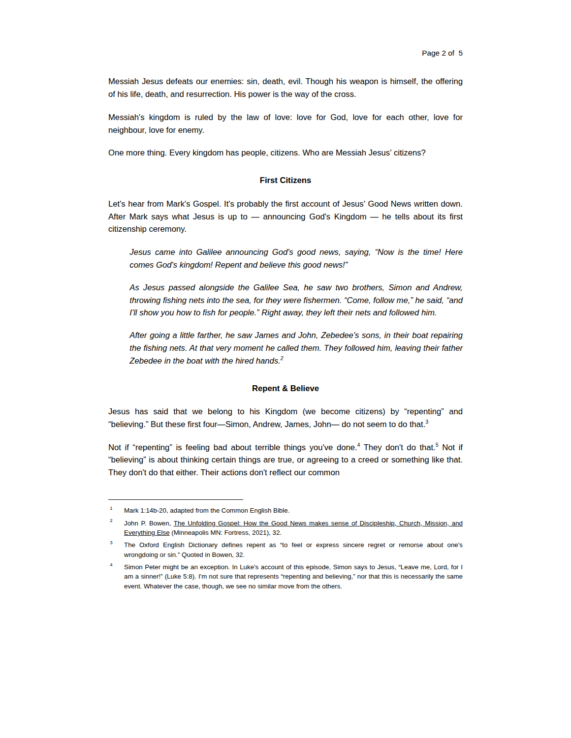Page 2 of 5
Messiah Jesus defeats our enemies: sin, death, evil. Though his weapon is himself, the offering of his life, death, and resurrection. His power is the way of the cross.
Messiah's kingdom is ruled by the law of love: love for God, love for each other, love for neighbour, love for enemy.
One more thing. Every kingdom has people, citizens. Who are Messiah Jesus' citizens?
First Citizens
Let's hear from Mark's Gospel. It's probably the first account of Jesus' Good News written down. After Mark says what Jesus is up to — announcing God's Kingdom — he tells about its first citizenship ceremony.
Jesus came into Galilee announcing God's good news, saying, “Now is the time! Here comes God's kingdom! Repent and believe this good news!”
As Jesus passed alongside the Galilee Sea, he saw two brothers, Simon and Andrew, throwing fishing nets into the sea, for they were fishermen. “Come, follow me,” he said, “and I'll show you how to fish for people.” Right away, they left their nets and followed him.
After going a little farther, he saw James and John, Zebedee's sons, in their boat repairing the fishing nets. At that very moment he called them. They followed him, leaving their father Zebedee in the boat with the hired hands.2
Repent & Believe
Jesus has said that we belong to his Kingdom (we become citizens) by “repenting” and “believing.” But these first four—Simon, Andrew, James, John— do not seem to do that.3
Not if “repenting” is feeling bad about terrible things you've done.4 They don't do that.5 Not if “believing” is about thinking certain things are true, or agreeing to a creed or something like that. They don't do that either. Their actions don't reflect our common
Mark 1:14b-20, adapted from the Common English Bible.
John P. Bowen, The Unfolding Gospel: How the Good News makes sense of Discipleship, Church, Mission, and Everything Else (Minneapolis MN: Fortress, 2021), 32.
The Oxford English Dictionary defines repent as “to feel or express sincere regret or remorse about one's wrongdoing or sin.” Quoted in Bowen, 32.
Simon Peter might be an exception. In Luke's account of this episode, Simon says to Jesus, “Leave me, Lord, for I am a sinner!” (Luke 5:8). I'm not sure that represents “repenting and believing,” nor that this is necessarily the same event. Whatever the case, though, we see no similar move from the others.